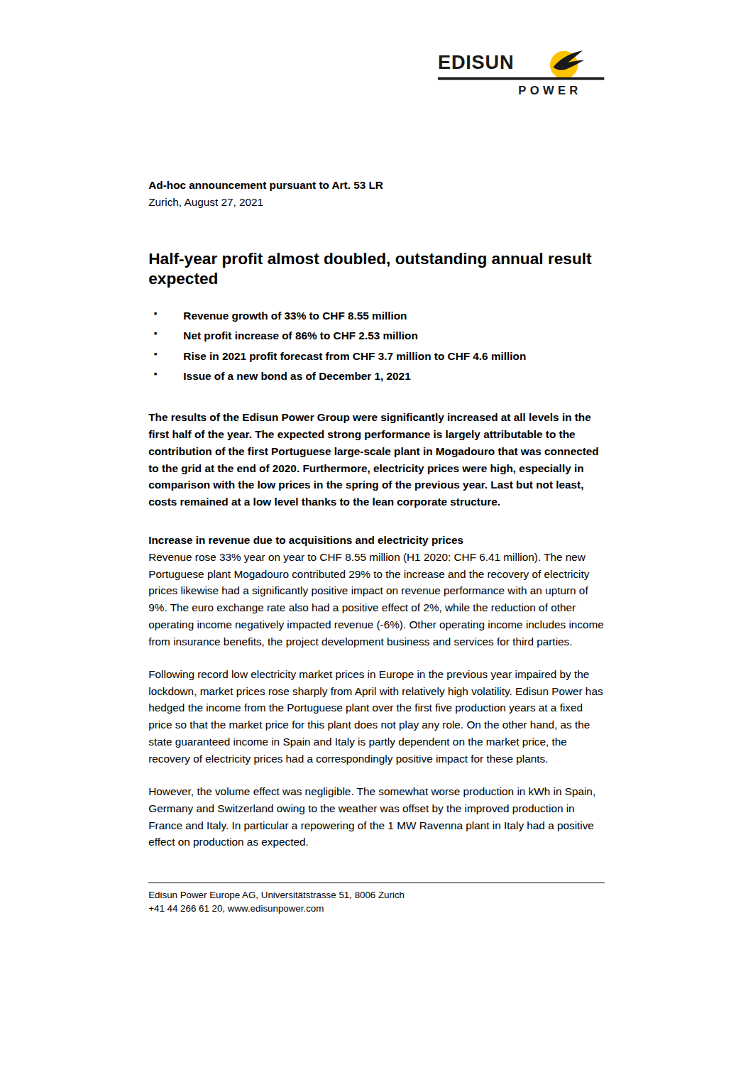EDISUN POWER EDISUN POWER
Ad-hoc announcement pursuant to Art. 53 LR
Zurich, August 27, 2021
Half-year profit almost doubled, outstanding annual result expected
Revenue growth of 33% to CHF 8.55 million
Net profit increase of 86% to CHF 2.53 million
Rise in 2021 profit forecast from CHF 3.7 million to CHF 4.6 million
Issue of a new bond as of December 1, 2021
The results of the Edisun Power Group were significantly increased at all levels in the first half of the year. The expected strong performance is largely attributable to the contribution of the first Portuguese large-scale plant in Mogadouro that was connected to the grid at the end of 2020. Furthermore, electricity prices were high, especially in comparison with the low prices in the spring of the previous year. Last but not least, costs remained at a low level thanks to the lean corporate structure.
Increase in revenue due to acquisitions and electricity prices
Revenue rose 33% year on year to CHF 8.55 million (H1 2020: CHF 6.41 million). The new Portuguese plant Mogadouro contributed 29% to the increase and the recovery of electricity prices likewise had a significantly positive impact on revenue performance with an upturn of 9%. The euro exchange rate also had a positive effect of 2%, while the reduction of other operating income negatively impacted revenue (-6%). Other operating income includes income from insurance benefits, the project development business and services for third parties.
Following record low electricity market prices in Europe in the previous year impaired by the lockdown, market prices rose sharply from April with relatively high volatility. Edisun Power has hedged the income from the Portuguese plant over the first five production years at a fixed price so that the market price for this plant does not play any role. On the other hand, as the state guaranteed income in Spain and Italy is partly dependent on the market price, the recovery of electricity prices had a correspondingly positive impact for these plants.
However, the volume effect was negligible. The somewhat worse production in kWh in Spain, Germany and Switzerland owing to the weather was offset by the improved production in France and Italy. In particular a repowering of the 1 MW Ravenna plant in Italy had a positive effect on production as expected.
Edisun Power Europe AG, Universitätstrasse 51, 8006 Zurich
+41 44 266 61 20, www.edisunpower.com